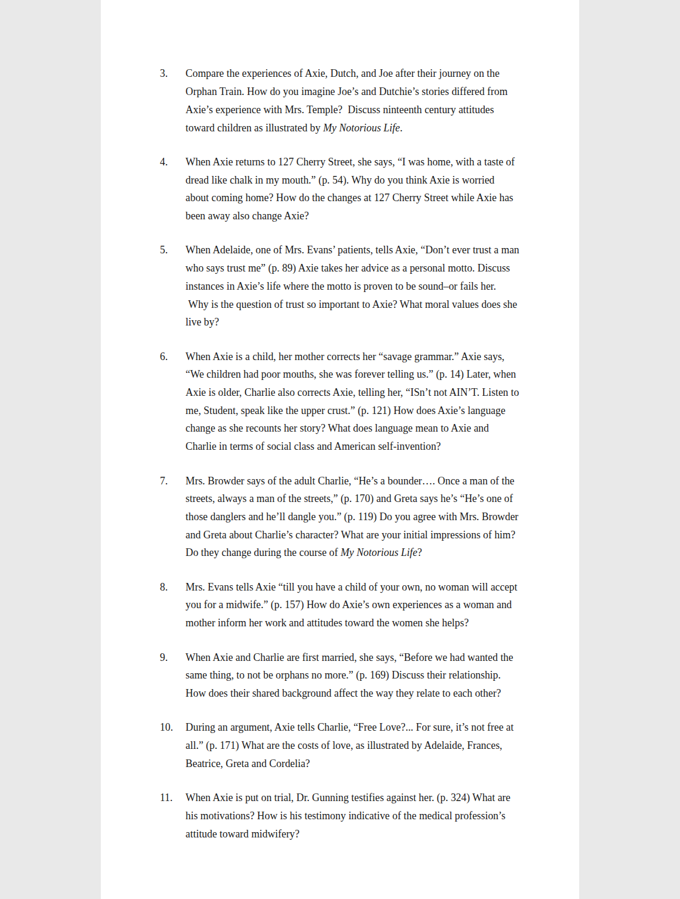3. Compare the experiences of Axie, Dutch, and Joe after their journey on the Orphan Train. How do you imagine Joe’s and Dutchie’s stories differed from Axie’s experience with Mrs. Temple? Discuss ninteenth century attitudes toward children as illustrated by My Notorious Life.
4. When Axie returns to 127 Cherry Street, she says, “I was home, with a taste of dread like chalk in my mouth.” (p. 54). Why do you think Axie is worried about coming home? How do the changes at 127 Cherry Street while Axie has been away also change Axie?
5. When Adelaide, one of Mrs. Evans’ patients, tells Axie, “Don’t ever trust a man who says trust me” (p. 89) Axie takes her advice as a personal motto. Discuss instances in Axie’s life where the motto is proven to be sound–or fails her. Why is the question of trust so important to Axie? What moral values does she live by?
6. When Axie is a child, her mother corrects her “savage grammar.” Axie says, “We children had poor mouths, she was forever telling us.” (p. 14) Later, when Axie is older, Charlie also corrects Axie, telling her, “ISn’t not AIN’T. Listen to me, Student, speak like the upper crust.” (p. 121) How does Axie’s language change as she recounts her story? What does language mean to Axie and Charlie in terms of social class and American self-invention?
7. Mrs. Browder says of the adult Charlie, “He’s a bounder…. Once a man of the streets, always a man of the streets,” (p. 170) and Greta says he’s “He’s one of those danglers and he’ll dangle you.” (p. 119) Do you agree with Mrs. Browder and Greta about Charlie’s character? What are your initial impressions of him? Do they change during the course of My Notorious Life?
8. Mrs. Evans tells Axie “till you have a child of your own, no woman will accept you for a midwife.” (p. 157) How do Axie’s own experiences as a woman and mother inform her work and attitudes toward the women she helps?
9. When Axie and Charlie are first married, she says, “Before we had wanted the same thing, to not be orphans no more.” (p. 169) Discuss their relationship. How does their shared background affect the way they relate to each other?
10. During an argument, Axie tells Charlie, “Free Love?... For sure, it’s not free at all.” (p. 171) What are the costs of love, as illustrated by Adelaide, Frances, Beatrice, Greta and Cordelia?
11. When Axie is put on trial, Dr. Gunning testifies against her. (p. 324) What are his motivations? How is his testimony indicative of the medical profession’s attitude toward midwifery?